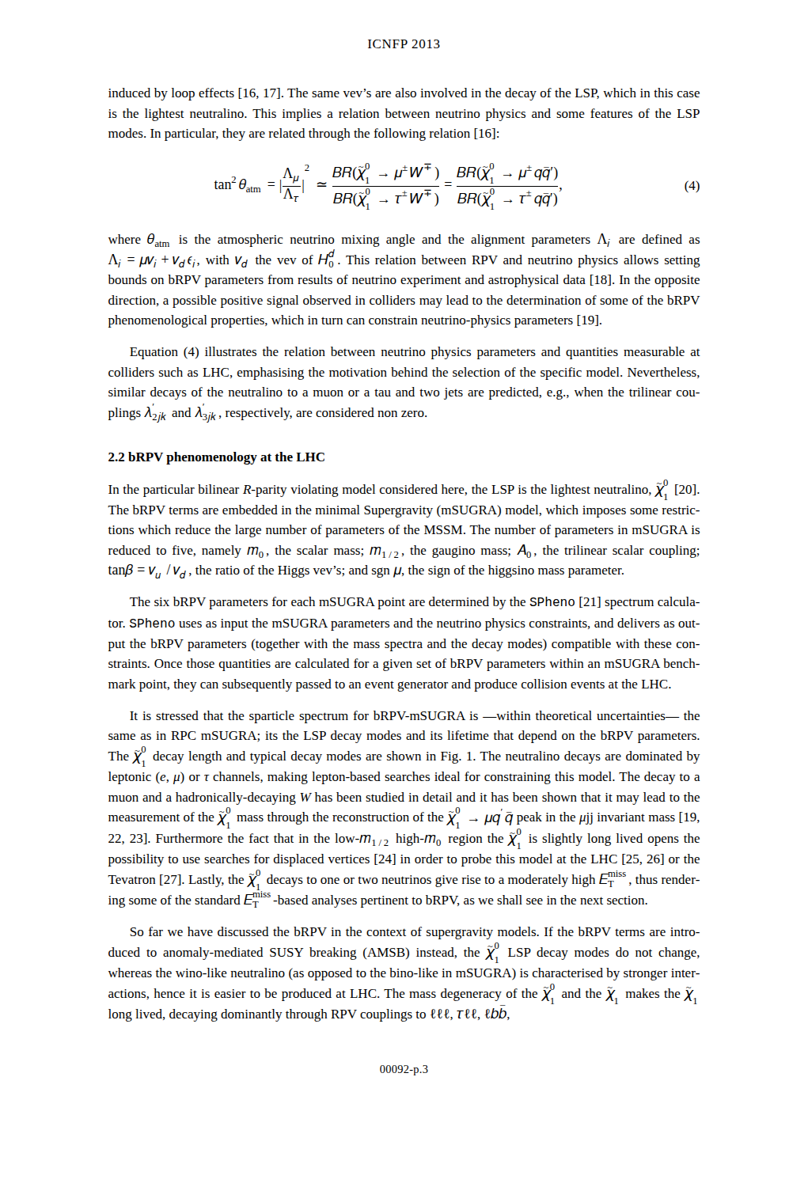ICNFP 2013
induced by loop effects [16, 17]. The same vev’s are also involved in the decay of the LSP, which in this case is the lightest neutralino. This implies a relation between neutrino physics and some features of the LSP modes. In particular, they are related through the following relation [16]:
tan2 θatm = | Λμ Λτ | 2 ≃ BR ( χ~10 → μ± W∓ ) BR ( χ~10 → τ± W∓ ) = BR ( χ~10 → μ± q q¯ ′ ) BR ( χ~10 → τ± q q¯ ′ ) ,
(4)
where θatm is the atmospheric neutrino mixing angle and the alignment parameters Λi are defined as Λi=μvi+vdϵi, with vd the vev of H0d. This relation between RPV and neutrino physics allows setting bounds on bRPV parameters from results of neutrino experiment and astrophysical data [18]. In the opposite direction, a possible positive signal observed in colliders may lead to the determination of some of the bRPV phenomenological properties, which in turn can constrain neutrino-physics parameters [19].
Equation (4) illustrates the relation between neutrino physics parameters and quantities measurable at colliders such as LHC, emphasising the motivation behind the selection of the specific model. Nevertheless, similar decays of the neutralino to a muon or a tau and two jets are predicted, e.g., when the trilinear couplings λ2jk′ and λ3jk′, respectively, are considered non zero.
2.2 bRPV phenomenology at the LHC
In the particular bilinear R-parity violating model considered here, the LSP is the lightest neutralino, χ~10 [20]. The bRPV terms are embedded in the minimal Supergravity (mSUGRA) model, which imposes some restrictions which reduce the large number of parameters of the MSSM. The number of parameters in mSUGRA is reduced to five, namely m0, the scalar mass; m1/2, the gaugino mass; A0, the trilinear scalar coupling; tanβ=vu/vd, the ratio of the Higgs vev’s; and sgn μ, the sign of the higgsino mass parameter.
The six bRPV parameters for each mSUGRA point are determined by the SPheno [21] spectrum calculator. SPheno uses as input the mSUGRA parameters and the neutrino physics constraints, and delivers as output the bRPV parameters (together with the mass spectra and the decay modes) compatible with these constraints. Once those quantities are calculated for a given set of bRPV parameters within an mSUGRA benchmark point, they can subsequently passed to an event generator and produce collision events at the LHC.
It is stressed that the sparticle spectrum for bRPV-mSUGRA is —within theoretical uncertainties— the same as in RPC mSUGRA; its the LSP decay modes and its lifetime that depend on the bRPV parameters. The χ~10 decay length and typical decay modes are shown in Fig. 1. The neutralino decays are dominated by leptonic (e, μ) or τ channels, making lepton-based searches ideal for constraining this model. The decay to a muon and a hadronically-decaying W has been studied in detail and it has been shown that it may lead to the measurement of the χ~10 mass through the reconstruction of the χ~10→μq′q¯ peak in the μjj invariant mass [19, 22, 23]. Furthermore the fact that in the low-m1/2 high-m0 region the χ~10 is slightly long lived opens the possibility to use searches for displaced vertices [24] in order to probe this model at the LHC [25, 26] or the Tevatron [27]. Lastly, the χ~10 decays to one or two neutrinos give rise to a moderately high ETmiss, thus rendering some of the standard ETmiss-based analyses pertinent to bRPV, as we shall see in the next section.
So far we have discussed the bRPV in the context of supergravity models. If the bRPV terms are introduced to anomaly-mediated SUSY breaking (AMSB) instead, the χ~10 LSP decay modes do not change, whereas the wino-like neutralino (as opposed to the bino-like in mSUGRA) is characterised by stronger interactions, hence it is easier to be produced at LHC. The mass degeneracy of the χ~10 and the χ~1 makes the χ~1 long lived, decaying dominantly through RPV couplings to ℓℓℓ, τℓℓ, ℓbb¯,
00092-p.3